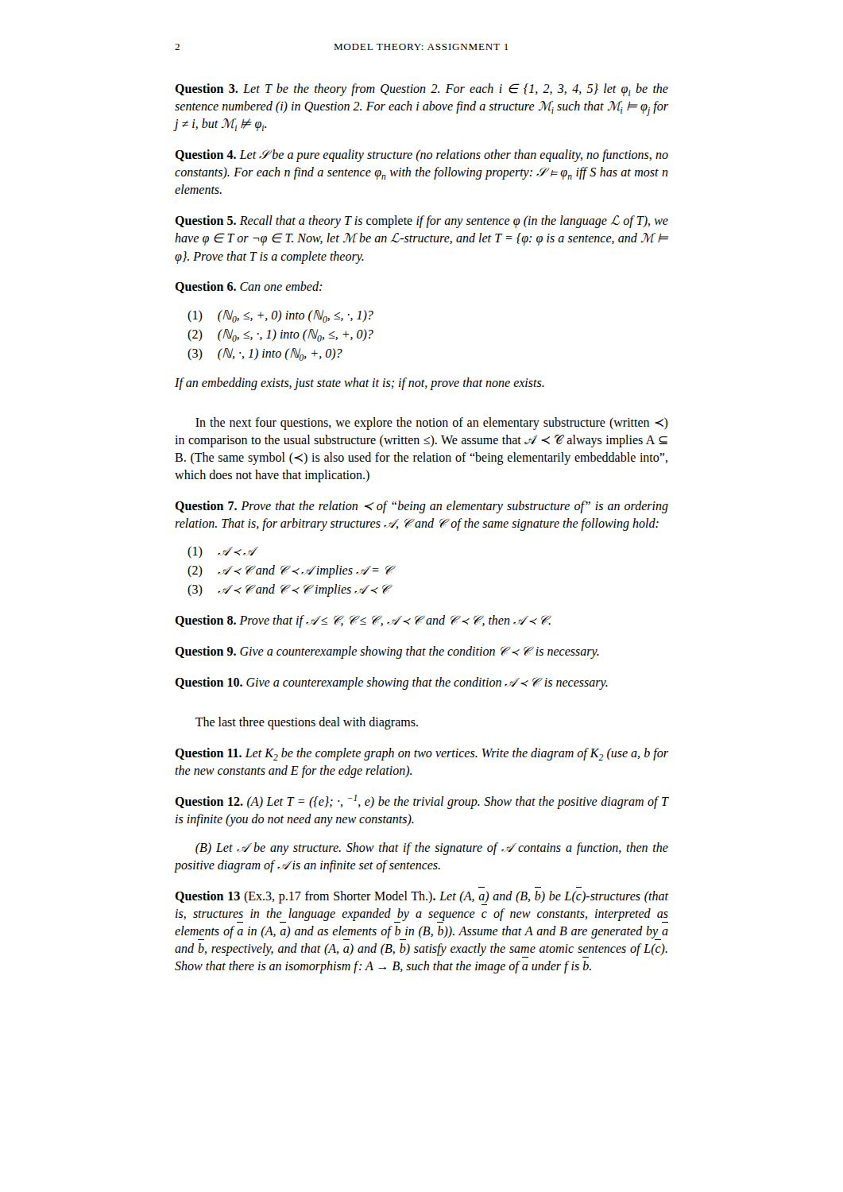2
MODEL THEORY: ASSIGNMENT 1
Question 3. Let T be the theory from Question 2. For each i ∈ {1, 2, 3, 4, 5} let φi be the sentence numbered (i) in Question 2. For each i above find a structure ℳi such that ℳi ⊨ φj for j ≠ i, but ℳi ⊭ φi.
Question 4. Let 𝒮 be a pure equality structure (no relations other than equality, no functions, no constants). For each n find a sentence φn with the following property: 𝒮 ⊨ φn iff S has at most n elements.
Question 5. Recall that a theory T is complete if for any sentence φ (in the language ℒ of T), we have φ ∈ T or ¬φ ∈ T. Now, let ℳ be an ℒ-structure, and let T = {φ: φ is a sentence, and ℳ ⊨ φ}. Prove that T is a complete theory.
Question 6. Can one embed:
(1) (ℕ0, ≤, +, 0) into (ℕ0, ≤, ·, 1)?
(2) (ℕ0, ≤, ·, 1) into (ℕ0, ≤, +, 0)?
(3) (ℕ, ·, 1) into (ℕ0, +, 0)?
If an embedding exists, just state what it is; if not, prove that none exists.
In the next four questions, we explore the notion of an elementary substructure (written ≺) in comparison to the usual substructure (written ≤). We assume that 𝒜 ≺ 𝒞 always implies A ⊆ B. (The same symbol (≺) is also used for the relation of “being elementarily embeddable into”, which does not have that implication.)
Question 7. Prove that the relation ≺ of “being an elementary substructure of” is an ordering relation. That is, for arbitrary structures 𝒜, 𝒞 and 𝒞  of the same signature the following hold:
(1) 𝒜 ≺ 𝒜
(2) 𝒜 ≺ 𝒞 and 𝒞 ≺ 𝒜 implies 𝒜 = 𝒞
(3) 𝒜 ≺ 𝒞 and 𝒞 ≺ 𝒞  implies 𝒜 ≺ 𝒞 
Question 8. Prove that if 𝒜 ≤ 𝒞, 𝒞 ≤ 𝒞 , 𝒜 ≺ 𝒞  and 𝒞 ≺ 𝒞 , then 𝒜 ≺ 𝒞.
Question 9. Give a counterexample showing that the condition 𝒞 ≺ 𝒞  is necessary.
Question 10. Give a counterexample showing that the condition 𝒜 ≺ 𝒞  is necessary.
The last three questions deal with diagrams.
Question 11. Let K2 be the complete graph on two vertices. Write the diagram of K2 (use a, b for the new constants and E for the edge relation).
Question 12. (A) Let T = ({e}; ·, −1, e) be the trivial group. Show that the positive diagram of T is infinite (you do not need any new constants).
(B) Let 𝒜 be any structure. Show that if the signature of 𝒜 contains a function, then the positive diagram of 𝒜 is an infinite set of sentences.
Question 13 (Ex.3, p.17 from Shorter Model Th.). Let (A, a) and (B, b) be L(c)-structures (that is, structures in the language expanded by a sequence c of new constants, interpreted as elements of a in (A, a) and as elements of b in (B, b)). Assume that A and B are generated by a and b, respectively, and that (A, a) and (B, b) satisfy exactly the same atomic sentences of L(c). Show that there is an isomorphism f : A → B, such that the image of a under f is b.